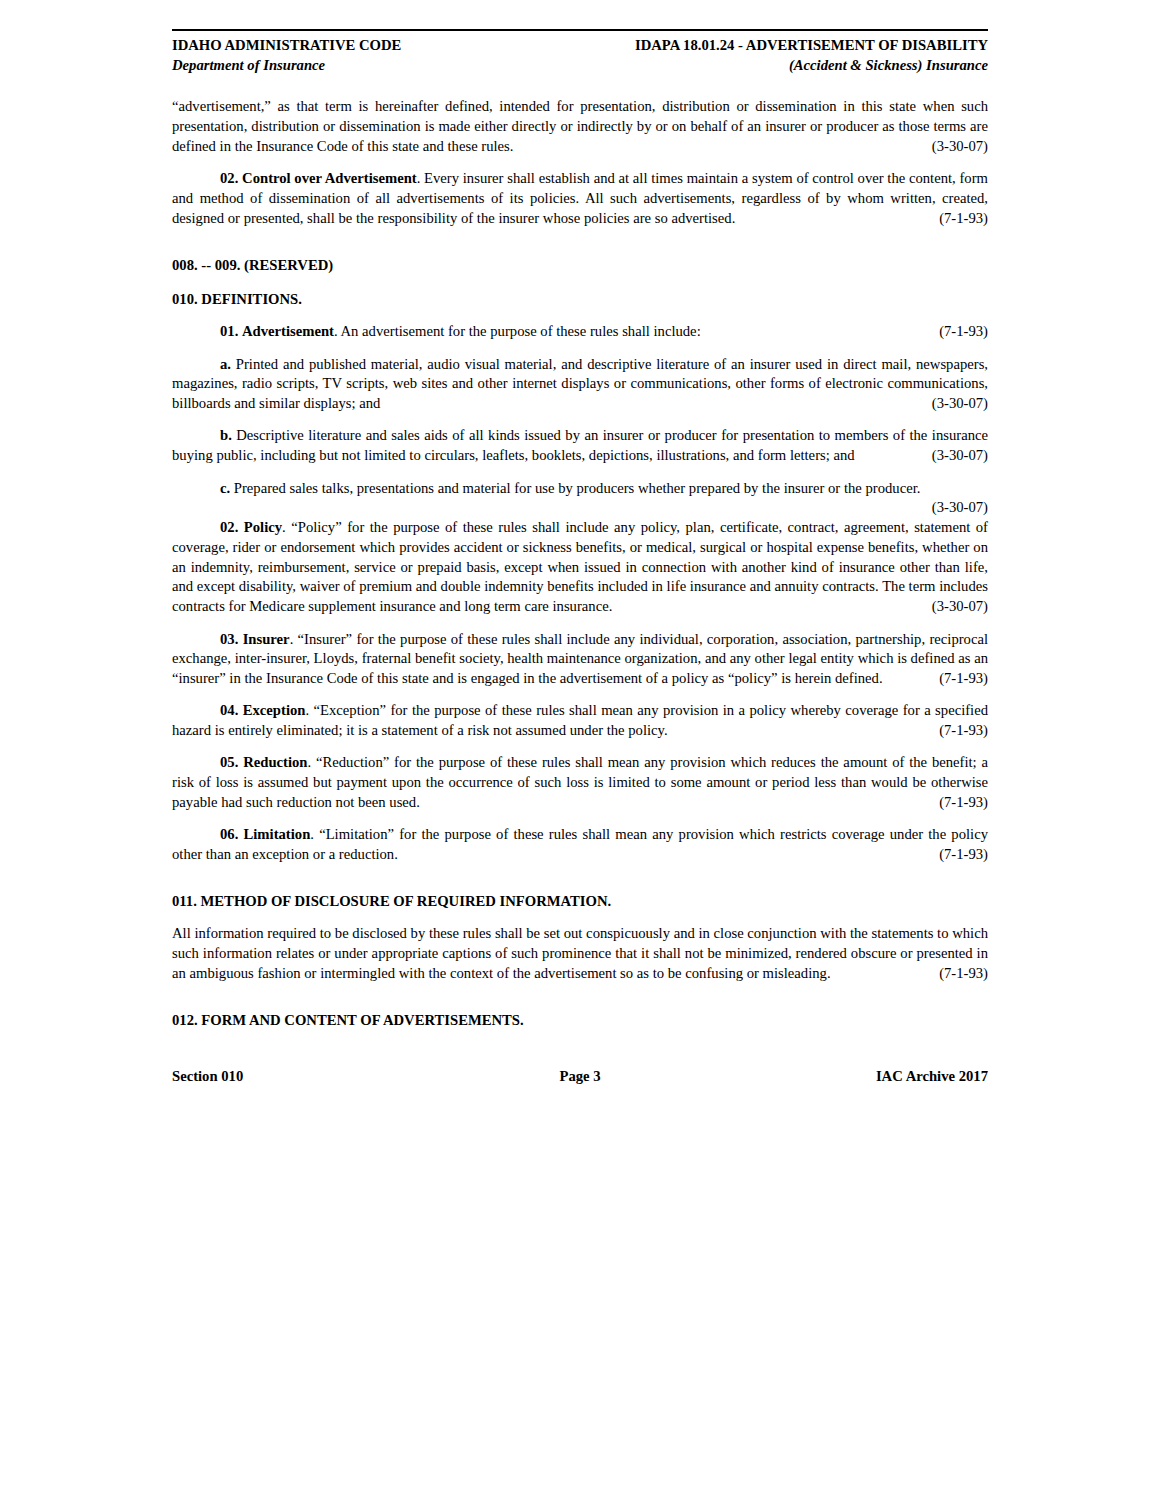IDAHO ADMINISTRATIVE CODE
Department of Insurance
IDAPA 18.01.24 - Advertisement of Disability
(Accident & Sickness) Insurance
“advertisement,” as that term is hereinafter defined, intended for presentation, distribution or dissemination in this state when such presentation, distribution or dissemination is made either directly or indirectly by or on behalf of an insurer or producer as those terms are defined in the Insurance Code of this state and these rules.(3-30-07)
02. Control over Advertisement. Every insurer shall establish and at all times maintain a system of control over the content, form and method of dissemination of all advertisements of its policies. All such advertisements, regardless of by whom written, created, designed or presented, shall be the responsibility of the insurer whose policies are so advertised.(7-1-93)
008. -- 009. (RESERVED)
010. DEFINITIONS.
01. Advertisement. An advertisement for the purpose of these rules shall include:(7-1-93)
a. Printed and published material, audio visual material, and descriptive literature of an insurer used in direct mail, newspapers, magazines, radio scripts, TV scripts, web sites and other internet displays or communications, other forms of electronic communications, billboards and similar displays; and(3-30-07)
b. Descriptive literature and sales aids of all kinds issued by an insurer or producer for presentation to members of the insurance buying public, including but not limited to circulars, leaflets, booklets, depictions, illustrations, and form letters; and(3-30-07)
c. Prepared sales talks, presentations and material for use by producers whether prepared by the insurer or the producer.(3-30-07)
02. Policy. “Policy” for the purpose of these rules shall include any policy, plan, certificate, contract, agreement, statement of coverage, rider or endorsement which provides accident or sickness benefits, or medical, surgical or hospital expense benefits, whether on an indemnity, reimbursement, service or prepaid basis, except when issued in connection with another kind of insurance other than life, and except disability, waiver of premium and double indemnity benefits included in life insurance and annuity contracts. The term includes contracts for Medicare supplement insurance and long term care insurance.(3-30-07)
03. Insurer. “Insurer” for the purpose of these rules shall include any individual, corporation, association, partnership, reciprocal exchange, inter-insurer, Lloyds, fraternal benefit society, health maintenance organization, and any other legal entity which is defined as an “insurer” in the Insurance Code of this state and is engaged in the advertisement of a policy as “policy” is herein defined.(7-1-93)
04. Exception. “Exception” for the purpose of these rules shall mean any provision in a policy whereby coverage for a specified hazard is entirely eliminated; it is a statement of a risk not assumed under the policy.(7-1-93)
05. Reduction. “Reduction” for the purpose of these rules shall mean any provision which reduces the amount of the benefit; a risk of loss is assumed but payment upon the occurrence of such loss is limited to some amount or period less than would be otherwise payable had such reduction not been used.(7-1-93)
06. Limitation. “Limitation” for the purpose of these rules shall mean any provision which restricts coverage under the policy other than an exception or a reduction.(7-1-93)
011. METHOD OF DISCLOSURE OF REQUIRED INFORMATION.
All information required to be disclosed by these rules shall be set out conspicuously and in close conjunction with the statements to which such information relates or under appropriate captions of such prominence that it shall not be minimized, rendered obscure or presented in an ambiguous fashion or intermingled with the context of the advertisement so as to be confusing or misleading.(7-1-93)
012. FORM AND CONTENT OF ADVERTISEMENTS.
Section 010
Page 3
IAC Archive 2017